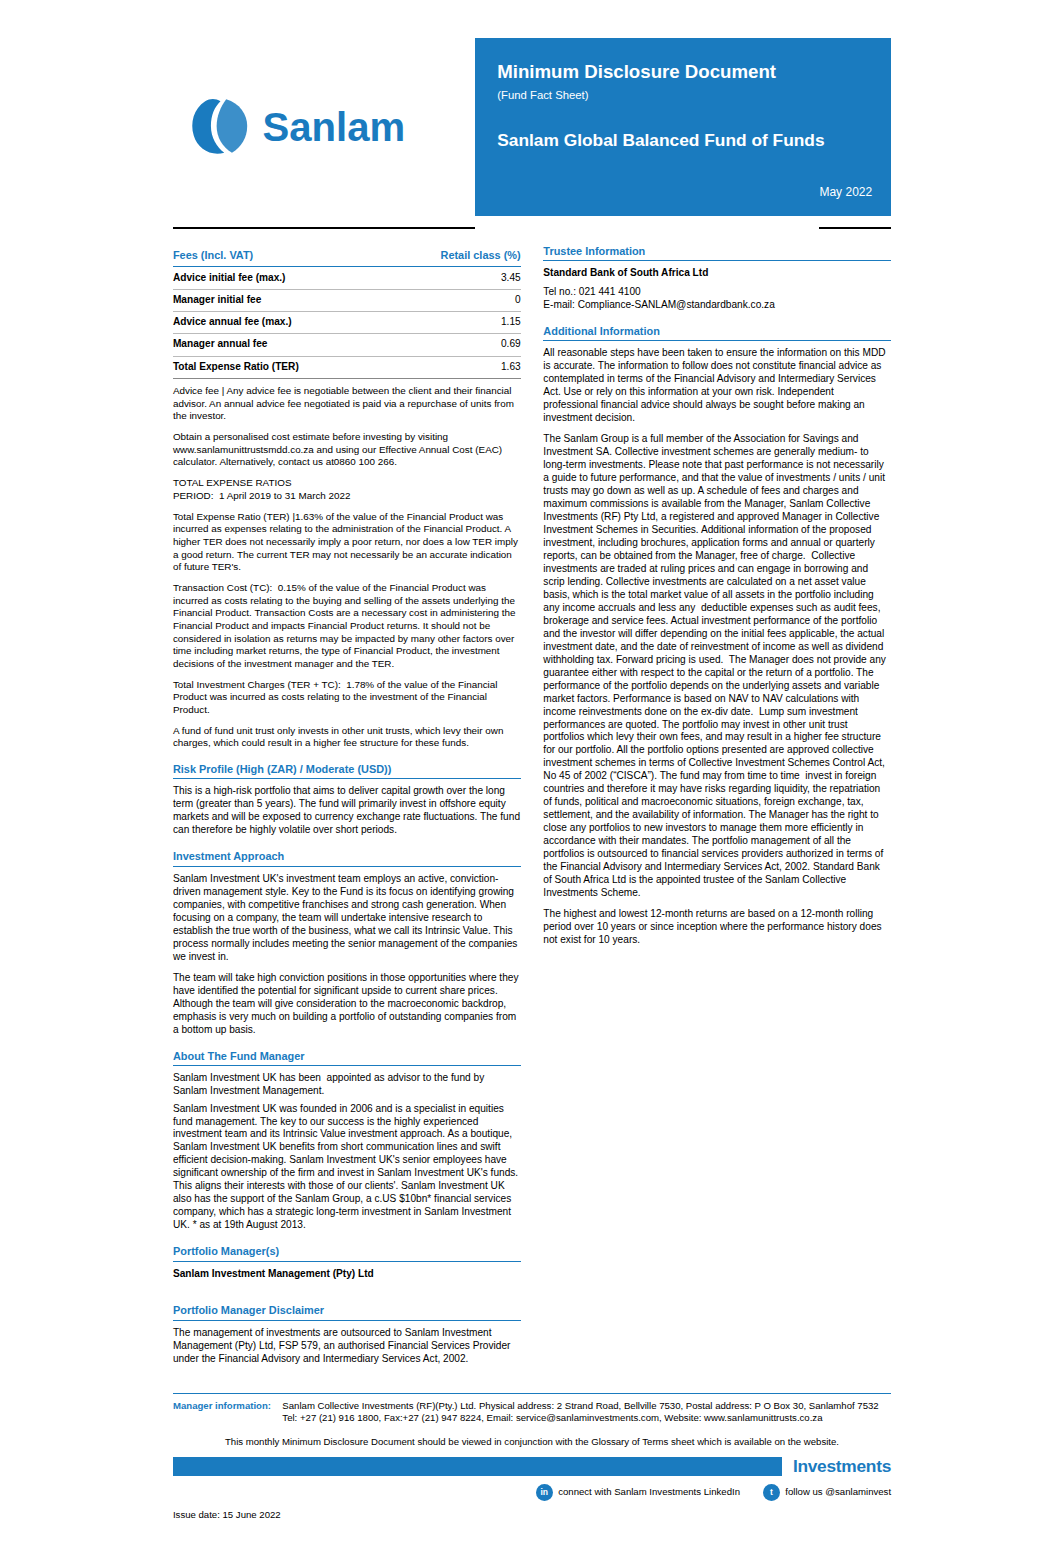Sanlam
Minimum Disclosure Document
(Fund Fact Sheet)
Sanlam Global Balanced Fund of Funds
May 2022
| Fees (Incl. VAT) | Retail class (%) |
| --- | --- |
| Advice initial fee (max.) | 3.45 |
| Manager initial fee | 0 |
| Advice annual fee (max.) | 1.15 |
| Manager annual fee | 0.69 |
| Total Expense Ratio (TER) | 1.63 |
Advice fee | Any advice fee is negotiable between the client and their financial advisor. An annual advice fee negotiated is paid via a repurchase of units from the investor.
Obtain a personalised cost estimate before investing by visiting www.sanlamunittrustsmdd.co.za and using our Effective Annual Cost (EAC) calculator. Alternatively, contact us at0860 100 266.
TOTAL EXPENSE RATIOS
PERIOD: 1 April 2019 to 31 March 2022
Total Expense Ratio (TER) |1.63% of the value of the Financial Product was incurred as expenses relating to the administration of the Financial Product. A higher TER does not necessarily imply a poor return, nor does a low TER imply a good return. The current TER may not necessarily be an accurate indication of future TER's.
Transaction Cost (TC): 0.15% of the value of the Financial Product was incurred as costs relating to the buying and selling of the assets underlying the Financial Product. Transaction Costs are a necessary cost in administering the Financial Product and impacts Financial Product returns. It should not be considered in isolation as returns may be impacted by many other factors over time including market returns, the type of Financial Product, the investment decisions of the investment manager and the TER.
Total Investment Charges (TER + TC): 1.78% of the value of the Financial Product was incurred as costs relating to the investment of the Financial Product.
A fund of fund unit trust only invests in other unit trusts, which levy their own charges, which could result in a higher fee structure for these funds.
Risk Profile (High (ZAR) / Moderate (USD))
This is a high-risk portfolio that aims to deliver capital growth over the long term (greater than 5 years). The fund will primarily invest in offshore equity markets and will be exposed to currency exchange rate fluctuations. The fund can therefore be highly volatile over short periods.
Investment Approach
Sanlam Investment UK's investment team employs an active, conviction-driven management style. Key to the Fund is its focus on identifying growing companies, with competitive franchises and strong cash generation. When focusing on a company, the team will undertake intensive research to establish the true worth of the business, what we call its Intrinsic Value. This process normally includes meeting the senior management of the companies we invest in.
The team will take high conviction positions in those opportunities where they have identified the potential for significant upside to current share prices. Although the team will give consideration to the macroeconomic backdrop, emphasis is very much on building a portfolio of outstanding companies from a bottom up basis.
About The Fund Manager
Sanlam Investment UK has been appointed as advisor to the fund by Sanlam Investment Management.
Sanlam Investment UK was founded in 2006 and is a specialist in equities fund management. The key to our success is the highly experienced investment team and its Intrinsic Value investment approach. As a boutique, Sanlam Investment UK benefits from short communication lines and swift efficient decision-making. Sanlam Investment UK's senior employees have significant ownership of the firm and invest in Sanlam Investment UK's funds. This aligns their interests with those of our clients'. Sanlam Investment UK also has the support of the Sanlam Group, a c.US $10bn* financial services company, which has a strategic long-term investment in Sanlam Investment UK. * as at 19th August 2013.
Portfolio Manager(s)
Sanlam Investment Management (Pty) Ltd
Portfolio Manager Disclaimer
The management of investments are outsourced to Sanlam Investment Management (Pty) Ltd, FSP 579, an authorised Financial Services Provider under the Financial Advisory and Intermediary Services Act, 2002.
Trustee Information
Standard Bank of South Africa Ltd
Tel no.: 021 441 4100
E-mail: Compliance-SANLAM@standardbank.co.za
Additional Information
All reasonable steps have been taken to ensure the information on this MDD is accurate. The information to follow does not constitute financial advice as contemplated in terms of the Financial Advisory and Intermediary Services Act. Use or rely on this information at your own risk. Independent professional financial advice should always be sought before making an investment decision.
The Sanlam Group is a full member of the Association for Savings and Investment SA. Collective investment schemes are generally medium- to long-term investments. Please note that past performance is not necessarily a guide to future performance, and that the value of investments / units / unit trusts may go down as well as up. A schedule of fees and charges and maximum commissions is available from the Manager, Sanlam Collective Investments (RF) Pty Ltd, a registered and approved Manager in Collective Investment Schemes in Securities. Additional information of the proposed investment, including brochures, application forms and annual or quarterly reports, can be obtained from the Manager, free of charge. Collective investments are traded at ruling prices and can engage in borrowing and scrip lending. Collective investments are calculated on a net asset value basis, which is the total market value of all assets in the portfolio including any income accruals and less any deductible expenses such as audit fees, brokerage and service fees. Actual investment performance of the portfolio and the investor will differ depending on the initial fees applicable, the actual investment date, and the date of reinvestment of income as well as dividend withholding tax. Forward pricing is used. The Manager does not provide any guarantee either with respect to the capital or the return of a portfolio. The performance of the portfolio depends on the underlying assets and variable market factors. Performance is based on NAV to NAV calculations with income reinvestments done on the ex-div date. Lump sum investment performances are quoted. The portfolio may invest in other unit trust portfolios which levy their own fees, and may result in a higher fee structure for our portfolio. All the portfolio options presented are approved collective investment schemes in terms of Collective Investment Schemes Control Act, No 45 of 2002 (“CISCA”). The fund may from time to time invest in foreign countries and therefore it may have risks regarding liquidity, the repatriation of funds, political and macroeconomic situations, foreign exchange, tax, settlement, and the availability of information. The Manager has the right to close any portfolios to new investors to manage them more efficiently in accordance with their mandates. The portfolio management of all the portfolios is outsourced to financial services providers authorized in terms of the Financial Advisory and Intermediary Services Act, 2002. Standard Bank of South Africa Ltd is the appointed trustee of the Sanlam Collective Investments Scheme.
The highest and lowest 12-month returns are based on a 12-month rolling period over 10 years or since inception where the performance history does not exist for 10 years.
Manager information:
Sanlam Collective Investments (RF)(Pty.) Ltd. Physical address: 2 Strand Road, Bellville 7530, Postal address: P O Box 30, Sanlamhof 7532
Tel: +27 (21) 916 1800, Fax:+27 (21) 947 8224, Email: service@sanlaminvestments.com, Website: www.sanlamunittrusts.co.za
This monthly Minimum Disclosure Document should be viewed in conjunction with the Glossary of Terms sheet which is available on the website.
Investments
in connect with Sanlam Investments LinkedIn
tfollow us @sanlaminvest
Issue date: 15 June 2022